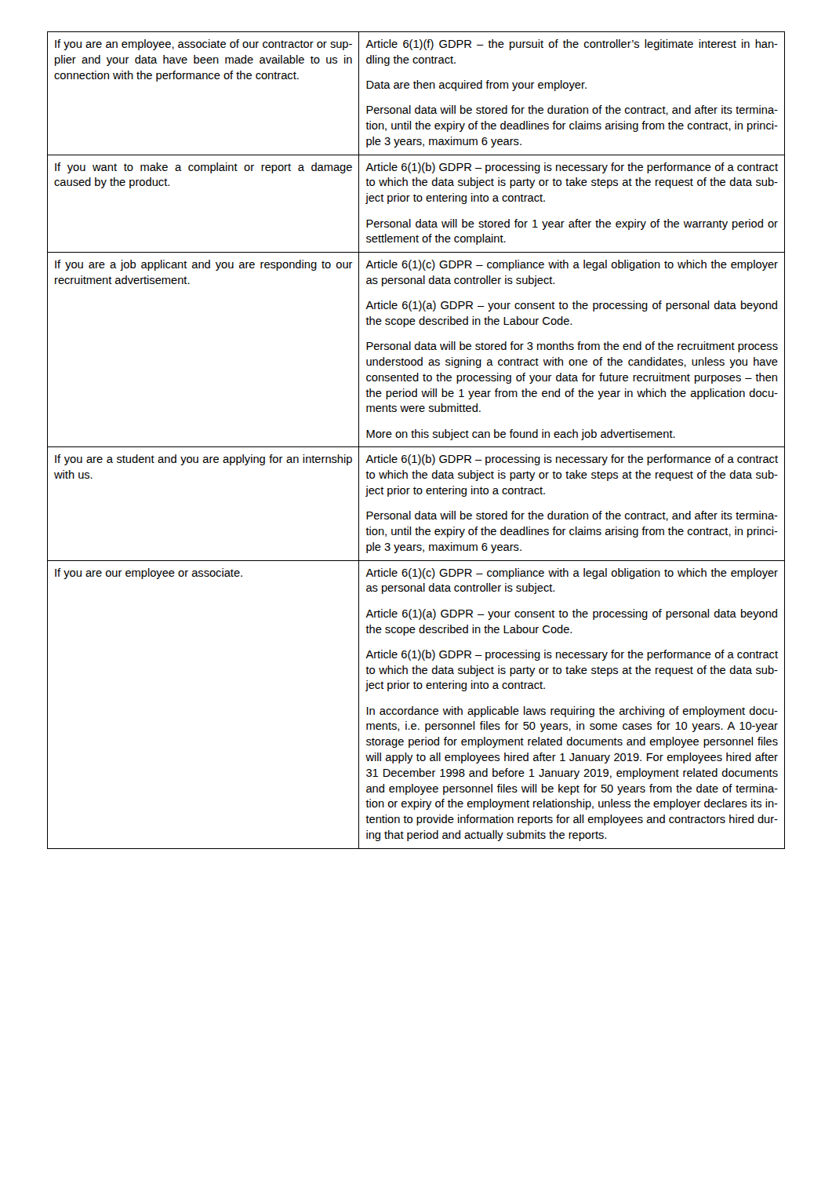| If you are an employee, associate of our contractor or supplier and your data have been made available to us in connection with the performance of the contract. | Article 6(1)(f) GDPR – the pursuit of the controller’s legitimate interest in handling the contract. Data are then acquired from your employer. Personal data will be stored for the duration of the contract, and after its termination, until the expiry of the deadlines for claims arising from the contract, in principle 3 years, maximum 6 years. |
| If you want to make a complaint or report a damage caused by the product. | Article 6(1)(b) GDPR – processing is necessary for the performance of a contract to which the data subject is party or to take steps at the request of the data subject prior to entering into a contract. Personal data will be stored for 1 year after the expiry of the warranty period or settlement of the complaint. |
| If you are a job applicant and you are responding to our recruitment advertisement. | Article 6(1)(c) GDPR – compliance with a legal obligation to which the employer as personal data controller is subject. Article 6(1)(a) GDPR – your consent to the processing of personal data beyond the scope described in the Labour Code. Personal data will be stored for 3 months from the end of the recruitment process understood as signing a contract with one of the candidates, unless you have consented to the processing of your data for future recruitment purposes – then the period will be 1 year from the end of the year in which the application documents were submitted. More on this subject can be found in each job advertisement. |
| If you are a student and you are applying for an internship with us. | Article 6(1)(b) GDPR – processing is necessary for the performance of a contract to which the data subject is party or to take steps at the request of the data subject prior to entering into a contract. Personal data will be stored for the duration of the contract, and after its termination, until the expiry of the deadlines for claims arising from the contract, in principle 3 years, maximum 6 years. |
| If you are our employee or associate. | Article 6(1)(c) GDPR – compliance with a legal obligation to which the employer as personal data controller is subject. Article 6(1)(a) GDPR – your consent to the processing of personal data beyond the scope described in the Labour Code. Article 6(1)(b) GDPR – processing is necessary for the performance of a contract to which the data subject is party or to take steps at the request of the data subject prior to entering into a contract. In accordance with applicable laws requiring the archiving of employment documents, i.e. personnel files for 50 years, in some cases for 10 years. A 10-year storage period for employment related documents and employee personnel files will apply to all employees hired after 1 January 2019. For employees hired after 31 December 1998 and before 1 January 2019, employment related documents and employee personnel files will be kept for 50 years from the date of termination or expiry of the employment relationship, unless the employer declares its intention to provide information reports for all employees and contractors hired during that period and actually submits the reports. |